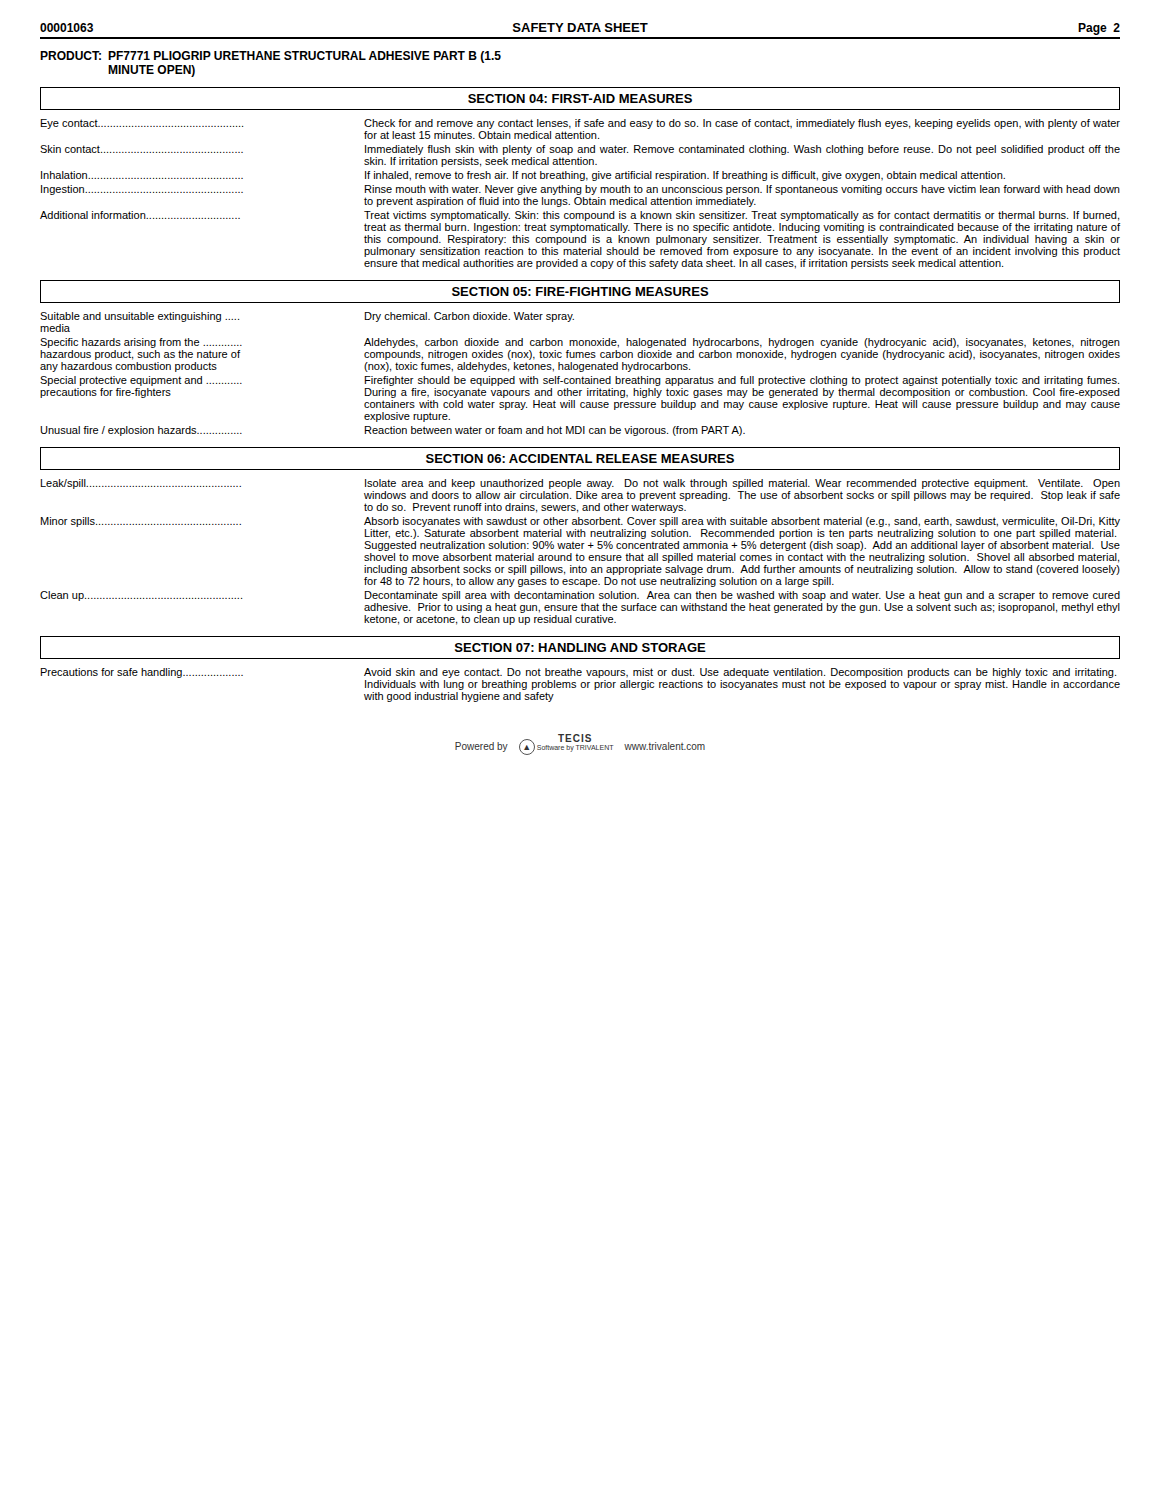00001063
SAFETY DATA SHEET
Page 2
PRODUCT:
PF7771 PLIOGRIP URETHANE STRUCTURAL ADHESIVE PART B (1.5
MINUTE OPEN)
SECTION 04: FIRST-AID MEASURES
| Eye contact................................................ | Check for and remove any contact lenses, if safe and easy to do so. In case of contact, immediately flush eyes, keeping eyelids open, with plenty of water for at least 15 minutes. Obtain medical attention. |
| Skin contact............................................... | Immediately flush skin with plenty of soap and water. Remove contaminated clothing. Wash clothing before reuse. Do not peel solidified product off the skin. If irritation persists, seek medical attention. |
| Inhalation................................................... | If inhaled, remove to fresh air. If not breathing, give artificial respiration. If breathing is difficult, give oxygen, obtain medical attention. |
| Ingestion.................................................... | Rinse mouth with water. Never give anything by mouth to an unconscious person. If spontaneous vomiting occurs have victim lean forward with head down to prevent aspiration of fluid into the lungs. Obtain medical attention immediately. |
| Additional information............................... | Treat victims symptomatically. Skin: this compound is a known skin sensitizer. Treat symptomatically as for contact dermatitis or thermal burns. If burned, treat as thermal burn. Ingestion: treat symptomatically. There is no specific antidote. Inducing vomiting is contraindicated because of the irritating nature of this compound. Respiratory: this compound is a known pulmonary sensitizer. Treatment is essentially symptomatic. An individual having a skin or pulmonary sensitization reaction to this material should be removed from exposure to any isocyanate. In the event of an incident involving this product ensure that medical authorities are provided a copy of this safety data sheet. In all cases, if irritation persists seek medical attention. |
SECTION 05: FIRE-FIGHTING MEASURES
| Suitable and unsuitable extinguishing ..... media | Dry chemical. Carbon dioxide. Water spray. |
| Specific hazards arising from the ............. hazardous product, such as the nature of any hazardous combustion products | Aldehydes, carbon dioxide and carbon monoxide, halogenated hydrocarbons, hydrogen cyanide (hydrocyanic acid), isocyanates, ketones, nitrogen compounds, nitrogen oxides (nox), toxic fumes carbon dioxide and carbon monoxide, hydrogen cyanide (hydrocyanic acid), isocyanates, nitrogen oxides (nox), toxic fumes, aldehydes, ketones, halogenated hydrocarbons. |
| Special protective equipment and ............ precautions for fire-fighters | Firefighter should be equipped with self-contained breathing apparatus and full protective clothing to protect against potentially toxic and irritating fumes. During a fire, isocyanate vapours and other irritating, highly toxic gases may be generated by thermal decomposition or combustion. Cool fire-exposed containers with cold water spray. Heat will cause pressure buildup and may cause explosive rupture. Heat will cause pressure buildup and may cause explosive rupture. |
| Unusual fire / explosion hazards............... | Reaction between water or foam and hot MDI can be vigorous. (from PART A). |
SECTION 06: ACCIDENTAL RELEASE MEASURES
| Leak/spill................................................... | Isolate area and keep unauthorized people away. Do not walk through spilled material. Wear recommended protective equipment. Ventilate. Open windows and doors to allow air circulation. Dike area to prevent spreading. The use of absorbent socks or spill pillows may be required. Stop leak if safe to do so. Prevent runoff into drains, sewers, and other waterways. |
| Minor spills................................................ | Absorb isocyanates with sawdust or other absorbent. Cover spill area with suitable absorbent material (e.g., sand, earth, sawdust, vermiculite, Oil-Dri, Kitty Litter, etc.). Saturate absorbent material with neutralizing solution. Recommended portion is ten parts neutralizing solution to one part spilled material. Suggested neutralization solution: 90% water + 5% concentrated ammonia + 5% detergent (dish soap). Add an additional layer of absorbent material. Use shovel to move absorbent material around to ensure that all spilled material comes in contact with the neutralizing solution. Shovel all absorbed material, including absorbent socks or spill pillows, into an appropriate salvage drum. Add further amounts of neutralizing solution. Allow to stand (covered loosely) for 48 to 72 hours, to allow any gases to escape. Do not use neutralizing solution on a large spill. |
| Clean up.................................................... | Decontaminate spill area with decontamination solution. Area can then be washed with soap and water. Use a heat gun and a scraper to remove cured adhesive. Prior to using a heat gun, ensure that the surface can withstand the heat generated by the gun. Use a solvent such as; isopropanol, methyl ethyl ketone, or acetone, to clean up up residual curative. |
SECTION 07: HANDLING AND STORAGE
| Precautions for safe handling.................... | Avoid skin and eye contact. Do not breathe vapours, mist or dust. Use adequate ventilation. Decomposition products can be highly toxic and irritating. Individuals with lung or breathing problems or prior allergic reactions to isocyanates must not be exposed to vapour or spray mist. Handle in accordance with good industrial hygiene and safety |
Powered by ▲TECISSoftware by TRIVALENT www.trivalent.com